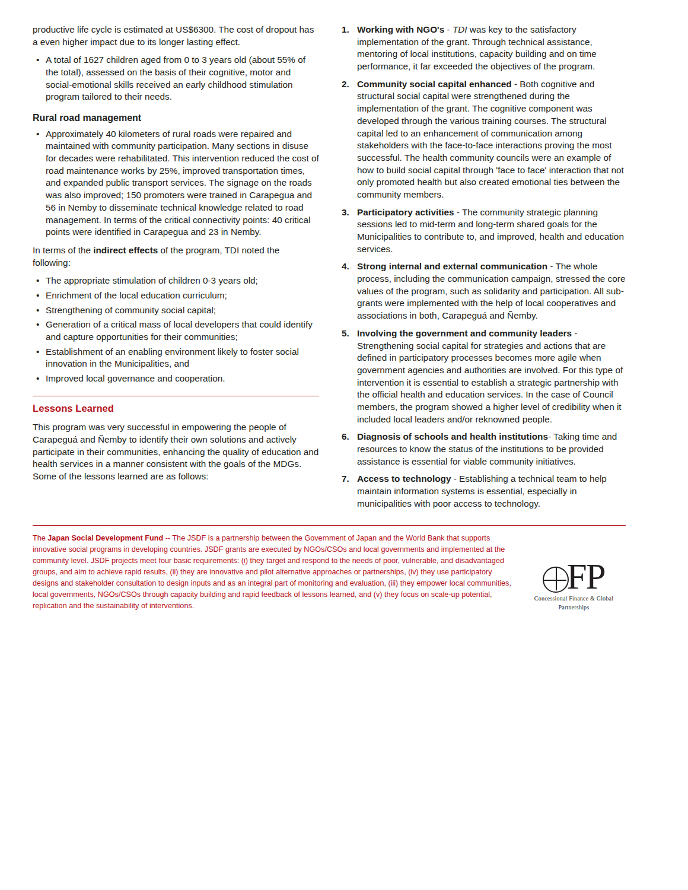productive life cycle is estimated at US$6300. The cost of dropout has a even higher impact due to its longer lasting effect.
A total of 1627 children aged from 0 to 3 years old (about 55% of the total), assessed on the basis of their cognitive, motor and social-emotional skills received an early childhood stimulation program tailored to their needs.
Rural road management
Approximately 40 kilometers of rural roads were repaired and maintained with community participation. Many sections in disuse for decades were rehabilitated. This intervention reduced the cost of road maintenance works by 25%, improved transportation times, and expanded public transport services. The signage on the roads was also improved; 150 promoters were trained in Carapegua and 56 in Nemby to disseminate technical knowledge related to road management. In terms of the critical connectivity points: 40 critical points were identified in Carapegua and 23 in Nemby.
In terms of the indirect effects of the program, TDI noted the following:
The appropriate stimulation of children 0-3 years old;
Enrichment of the local education curriculum;
Strengthening of community social capital;
Generation of a critical mass of local developers that could identify and capture opportunities for their communities;
Establishment of an enabling environment likely to foster social innovation in the Municipalities, and
Improved local governance and cooperation.
Lessons Learned
This program was very successful in empowering the people of Carapeguá and Ñemby to identify their own solutions and actively participate in their communities, enhancing the quality of education and health services in a manner consistent with the goals of the MDGs. Some of the lessons learned are as follows:
Working with NGO's - TDI was key to the satisfactory implementation of the grant. Through technical assistance, mentoring of local institutions, capacity building and on time performance, it far exceeded the objectives of the program.
Community social capital enhanced - Both cognitive and structural social capital were strengthened during the implementation of the grant. The cognitive component was developed through the various training courses. The structural capital led to an enhancement of communication among stakeholders with the face-to-face interactions proving the most successful. The health community councils were an example of how to build social capital through 'face to face' interaction that not only promoted health but also created emotional ties between the community members.
Participatory activities - The community strategic planning sessions led to mid-term and long-term shared goals for the Municipalities to contribute to, and improved, health and education services.
Strong internal and external communication - The whole process, including the communication campaign, stressed the core values of the program, such as solidarity and participation. All sub-grants were implemented with the help of local cooperatives and associations in both, Carapeguá and Ñemby.
Involving the government and community leaders - Strengthening social capital for strategies and actions that are defined in participatory processes becomes more agile when government agencies and authorities are involved. For this type of intervention it is essential to establish a strategic partnership with the official health and education services. In the case of Council members, the program showed a higher level of credibility when it included local leaders and/or reknowned people.
Diagnosis of schools and health institutions- Taking time and resources to know the status of the institutions to be provided assistance is essential for viable community initiatives.
Access to technology - Establishing a technical team to help maintain information systems is essential, especially in municipalities with poor access to technology.
The Japan Social Development Fund -- The JSDF is a partnership between the Government of Japan and the World Bank that supports innovative social programs in developing countries. JSDF grants are executed by NGOs/CSOs and local governments and implemented at the community level. JSDF projects meet four basic requirements: (i) they target and respond to the needs of poor, vulnerable, and disadvantaged groups, and aim to achieve rapid results, (ii) they are innovative and pilot alternative approaches or partnerships, (iv) they use participatory designs and stakeholder consultation to design inputs and as an integral part of monitoring and evaluation, (iii) they empower local communities, local governments, NGOs/CSOs through capacity building and rapid feedback of lessons learned, and (v) they focus on scale-up potential, replication and the sustainability of interventions.
FP
Concessional Finance & Global Partnerships